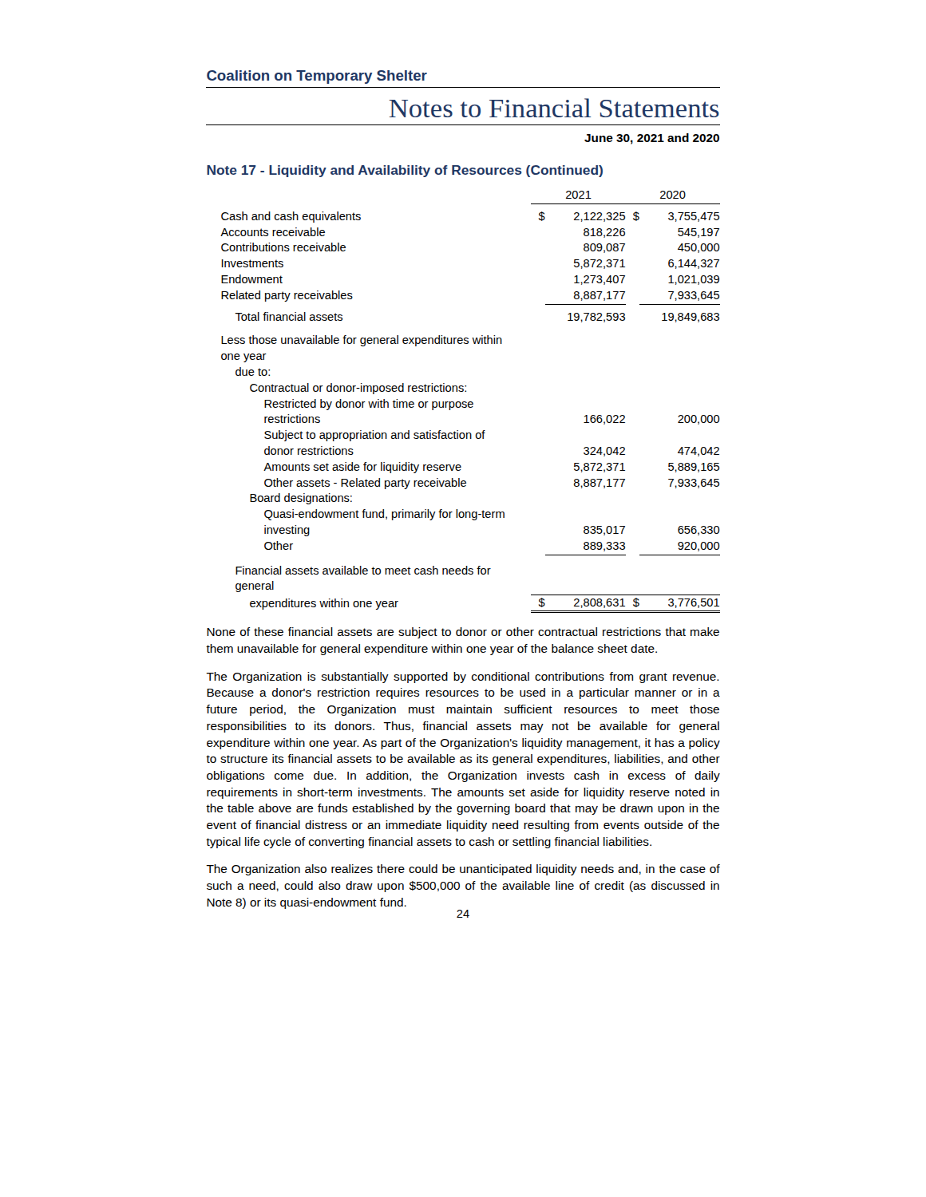Coalition on Temporary Shelter
Notes to Financial Statements
June 30, 2021 and 2020
Note 17 - Liquidity and Availability of Resources (Continued)
| | | 2021 | 2020 |
| Cash and cash equivalents | | $ | 2,122,325 | $ | 3,755,475 |
| Accounts receivable | | | 818,226 | | 545,197 |
| Contributions receivable | | | 809,087 | | 450,000 |
| Investments | | | 5,872,371 | | 6,144,327 |
| Endowment | | | 1,273,407 | | 1,021,039 |
| Related party receivables | | | 8,887,177 | | 7,933,645 |
| Total financial assets | | | 19,782,593 | | 19,849,683 |
| Less those unavailable for general expenditures within one year | | | | | |
| due to: | | | | | |
| Contractual or donor-imposed restrictions: | | | | | |
| Restricted by donor with time or purpose restrictions | | | 166,022 | | 200,000 |
| Subject to appropriation and satisfaction of donor restrictions | | | 324,042 | | 474,042 |
| Amounts set aside for liquidity reserve | | | 5,872,371 | | 5,889,165 |
| Other assets - Related party receivable | | | 8,887,177 | | 7,933,645 |
| Board designations: | | | | | |
| Quasi-endowment fund, primarily for long-term investing | | | 835,017 | | 656,330 |
| Other | | | 889,333 | | 920,000 |
| Financial assets available to meet cash needs for general | | | | | |
| expenditures within one year | | $ | 2,808,631 | $ | 3,776,501 |
None of these financial assets are subject to donor or other contractual restrictions that make them unavailable for general expenditure within one year of the balance sheet date.
The Organization is substantially supported by conditional contributions from grant revenue. Because a donor's restriction requires resources to be used in a particular manner or in a future period, the Organization must maintain sufficient resources to meet those responsibilities to its donors. Thus, financial assets may not be available for general expenditure within one year. As part of the Organization's liquidity management, it has a policy to structure its financial assets to be available as its general expenditures, liabilities, and other obligations come due. In addition, the Organization invests cash in excess of daily requirements in short-term investments. The amounts set aside for liquidity reserve noted in the table above are funds established by the governing board that may be drawn upon in the event of financial distress or an immediate liquidity need resulting from events outside of the typical life cycle of converting financial assets to cash or settling financial liabilities.
The Organization also realizes there could be unanticipated liquidity needs and, in the case of such a need, could also draw upon $500,000 of the available line of credit (as discussed in Note 8) or its quasi-endowment fund.
24